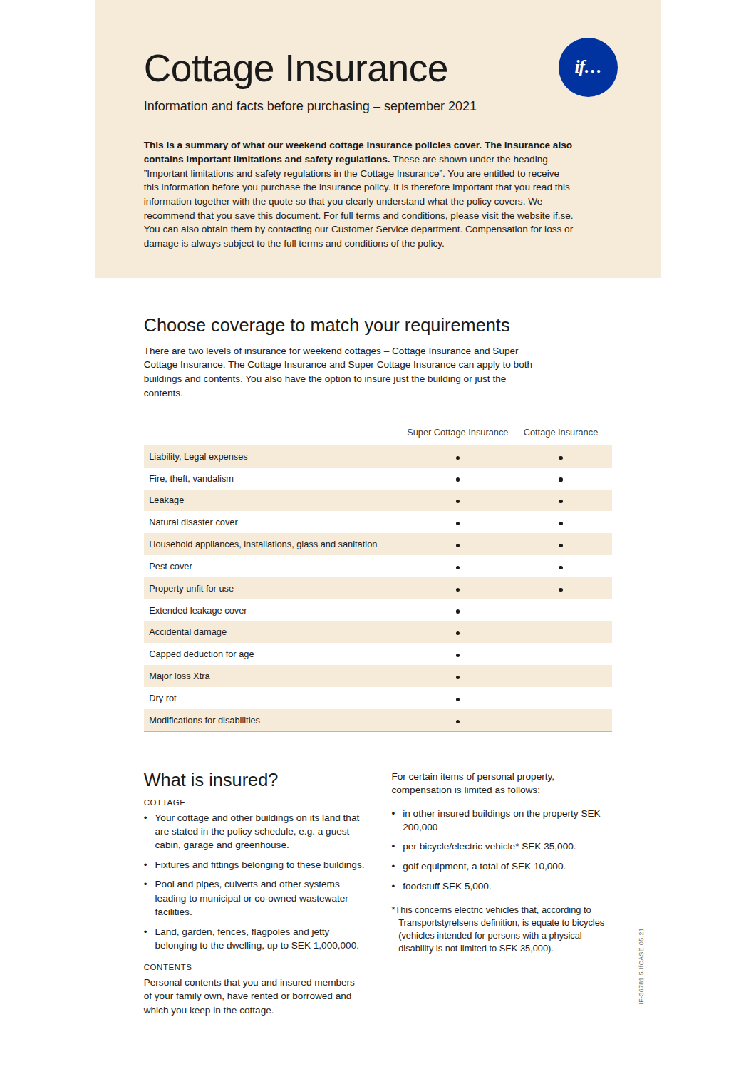if…
Cottage Insurance
Information and facts before purchasing – september 2021
This is a summary of what our weekend cottage insurance policies cover. The insurance also contains important limitations and safety regulations. These are shown under the heading ”Important limitations and safety regulations in the Cottage Insurance”. You are entitled to receive this information before you purchase the insurance policy. It is therefore important that you read this information together with the quote so that you clearly understand what the policy covers. We recommend that you save this document. For full terms and conditions, please visit the website if.se. You can also obtain them by contacting our Customer Service department. Compensation for loss or damage is always subject to the full terms and conditions of the policy.
Choose coverage to match your requirements
There are two levels of insurance for weekend cottages – Cottage Insurance and Super Cottage Insurance. The Cottage Insurance and Super Cottage Insurance can apply to both buildings and contents. You also have the option to insure just the building or just the contents.
| | Super Cottage Insurance | Cottage Insurance |
| --- | --- | --- |
| Liability, Legal expenses | | |
| Fire, theft, vandalism | | |
| Leakage | | |
| Natural disaster cover | | |
| Household appliances, installations, glass and sanitation | | |
| Pest cover | | |
| Property unfit for use | | |
| Extended leakage cover | | |
| Accidental damage | | |
| Capped deduction for age | | |
| Major loss Xtra | | |
| Dry rot | | |
| Modifications for disabilities | | |
What is insured?
Cottage
Your cottage and other buildings on its land that are stated in the policy schedule, e.g. a guest cabin, garage and greenhouse.
Fixtures and fittings belonging to these buildings.
Pool and pipes, culverts and other systems leading to municipal or co-owned wastewater facilities.
Land, garden, fences, flagpoles and jetty belonging to the dwelling, up to SEK 1,000,000.
Contents
Personal contents that you and insured members of your family own, have rented or borrowed and which you keep in the cottage.
For certain items of personal property, compensation is limited as follows:
in other insured buildings on the property SEK 200,000
per bicycle/electric vehicle* SEK 35,000.
golf equipment, a total of SEK 10,000.
foodstuff SEK 5,000.
*This concerns electric vehicles that, according to Transportstyrelsens definition, is equate to bicycles (vehicles intended for persons with a physical disability is not limited to SEK 35,000).
IF-36781 5 IfCASE 05.21